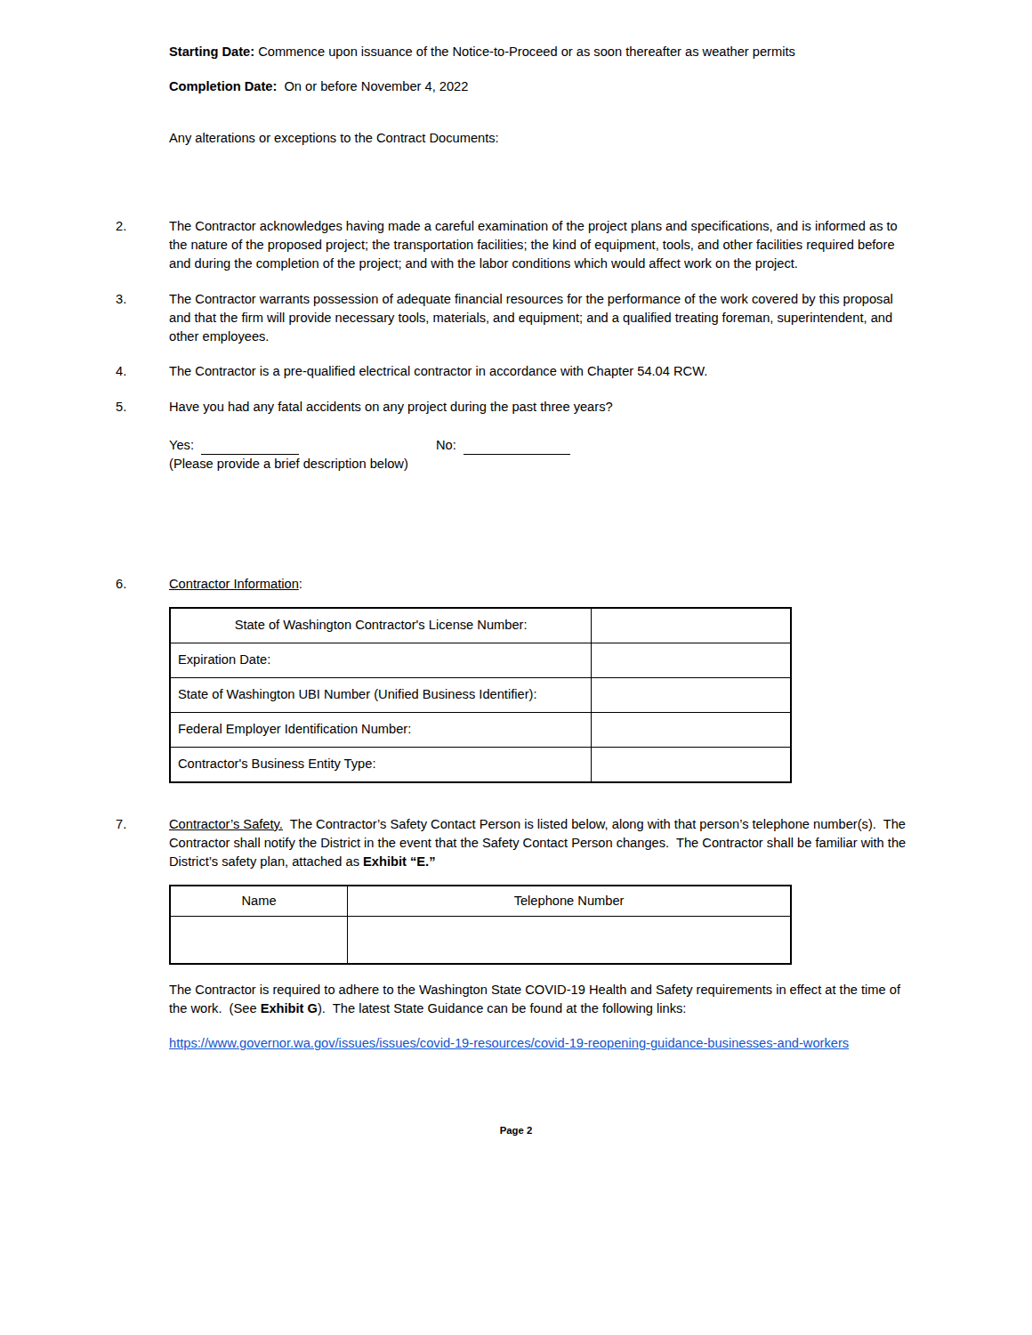Starting Date: Commence upon issuance of the Notice-to-Proceed or as soon thereafter as weather permits
Completion Date: On or before November 4, 2022
Any alterations or exceptions to the Contract Documents:
2.
The Contractor acknowledges having made a careful examination of the project plans and specifications, and is informed as to the nature of the proposed project; the transportation facilities; the kind of equipment, tools, and other facilities required before and during the completion of the project; and with the labor conditions which would affect work on the project.
3.
The Contractor warrants possession of adequate financial resources for the performance of the work covered by this proposal and that the firm will provide necessary tools, materials, and equipment; and a qualified treating foreman, superintendent, and other employees.
4.
The Contractor is a pre-qualified electrical contractor in accordance with Chapter 54.04 RCW.
5.
Have you had any fatal accidents on any project during the past three years?
Yes:
No:
(Please provide a brief description below)
6.
Contractor Information:
| State of Washington Contractor's License Number: | |
| Expiration Date: | |
| State of Washington UBI Number (Unified Business Identifier): | |
| Federal Employer Identification Number: | |
| Contractor's Business Entity Type: | |
7.
Contractor’s Safety. The Contractor’s Safety Contact Person is listed below, along with that person’s telephone number(s). The Contractor shall notify the District in the event that the Safety Contact Person changes. The Contractor shall be familiar with the District’s safety plan, attached as Exhibit “E.”
| Name | Telephone Number |
| --- | --- |
The Contractor is required to adhere to the Washington State COVID-19 Health and Safety requirements in effect at the time of the work. (See Exhibit G). The latest State Guidance can be found at the following links:
https://www.governor.wa.gov/issues/issues/covid-19-resources/covid-19-reopening-guidance-businesses-and-workers
Page 2